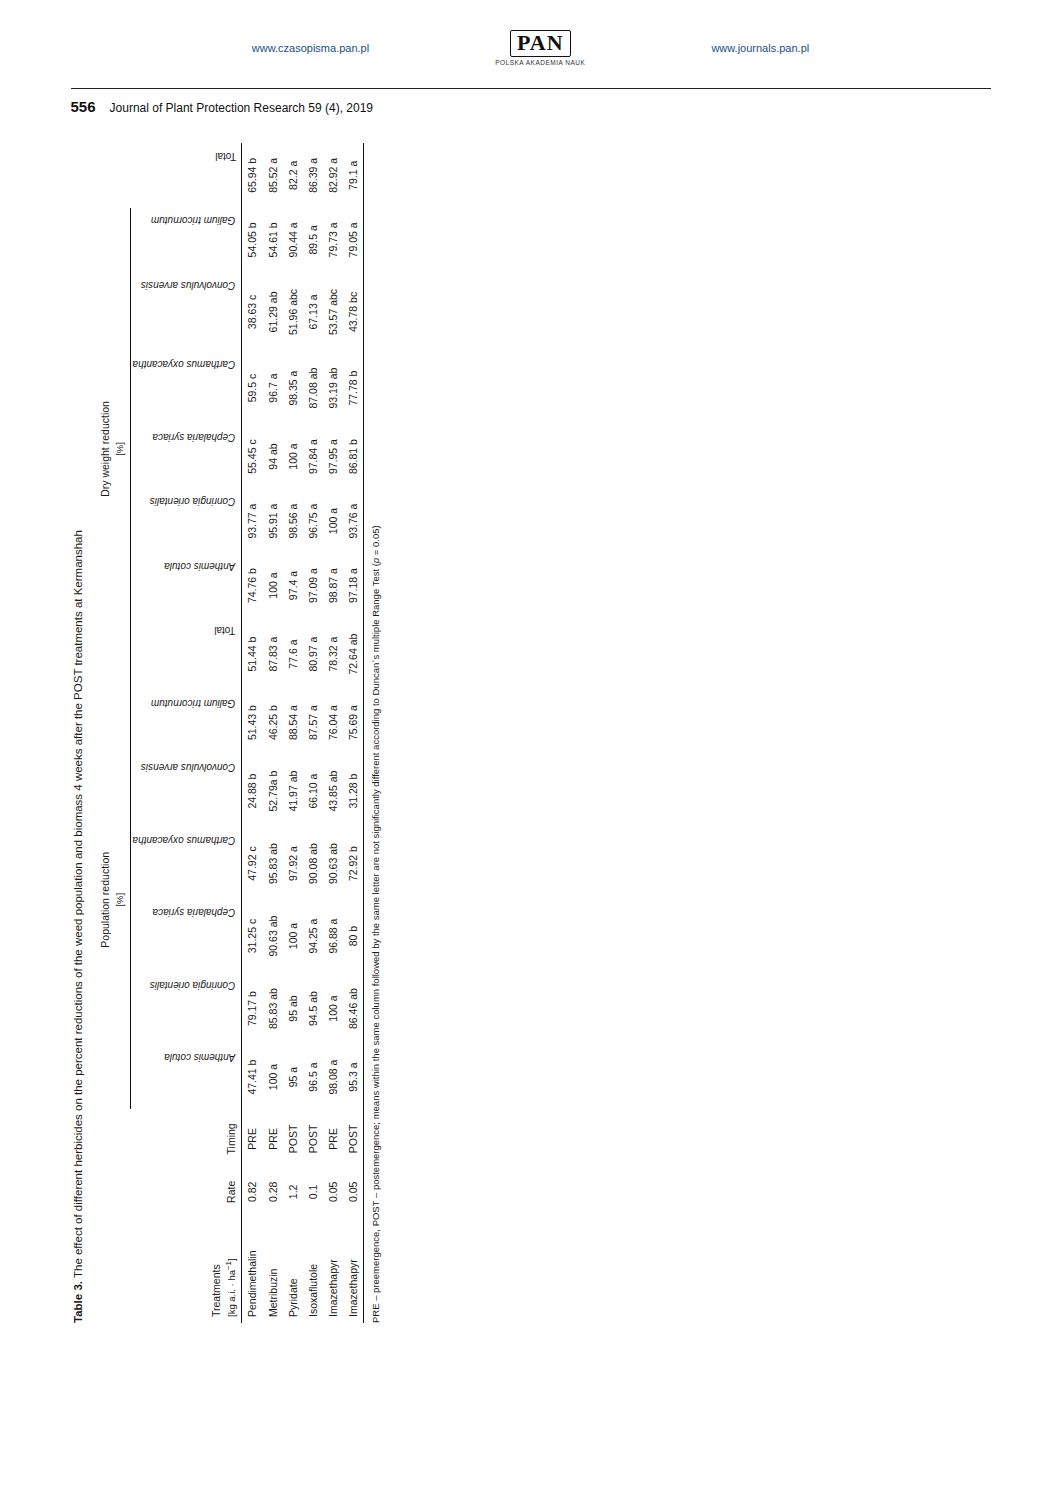www.czasopisma.pan.pl PAN Polska Akademia Nauk www.journals.pan.pl
556 Journal of Plant Protection Research 59 (4), 2019
Table 3. The effect of different herbicides on the percent reductions of the weed population and biomass 4 weeks after the POST treatments at Kermanshah
| Treatments [kg a.i. · ha −1 ] | Rate | Timing | Population reduction [%] | Dry weight reduction [%] |
| --- | --- | --- | --- | --- |
| Anthemis cotula | Conringia orientalis | Cephalaria syriaca | Carthamus oxyacantha | Convolvulus arvensis | Galium tricornutum | Total | Anthemis cotula | Conringia orientalis | Cephalaria syriaca | Carthamus oxyacantha | Convolvulus arvensis | Galium tricornutum | Total |
| Pendimethalin | 0.82 | PRE | 47.41 b | 79.17 b | 31.25 c | 47.92 c | 24.88 b | 51.43 b | 51.44 b | 74.76 b | 93.77 a | 55.45 c | 59.5 c | 38.63 c | 54.05 b | 65.94 b |
| Metribuzin | 0.28 | PRE | 100 a | 85.83 ab | 90.63 ab | 95.83 ab | 52.79a b | 46.25 b | 87.83 a | 100 a | 95.91 a | 94 ab | 96.7 a | 61.29 ab | 54.61 b | 85.52 a |
| Pyridate | 1.2 | POST | 95 a | 95 ab | 100 a | 97.92 a | 41.97 ab | 88.54 a | 77.6 a | 97.4 a | 98.56 a | 100 a | 98.35 a | 51.96 abc | 90.44 a | 82.2 a |
| Isoxaflutole | 0.1 | POST | 96.5 a | 94.5 ab | 94.25 a | 90.08 ab | 66.10 a | 87.57 a | 80.97 a | 97.09 a | 96.75 a | 97.84 a | 87.08 ab | 67.13 a | 89.5 a | 86.39 a |
| Imazethapyr | 0.05 | PRE | 98.08 a | 100 a | 96.88 a | 90.63 ab | 43.85 ab | 76.04 a | 78.32 a | 98.87 a | 100 a | 97.95 a | 93.19 ab | 53.57 abc | 79.73 a | 82.92 a |
| Imazethapyr | 0.05 | POST | 95.3 a | 86.46 ab | 80 b | 72.92 b | 31.28 b | 75.69 a | 72.64 ab | 97.18 a | 93.76 a | 86.81 b | 77.78 b | 43.78 bc | 79.05 a | 79.1 a |
PRE – preemergence, POST – postemergence; means within the same column followed by the same letter are not significantly different according to Duncan`s multiple Range Test (p = 0.05)